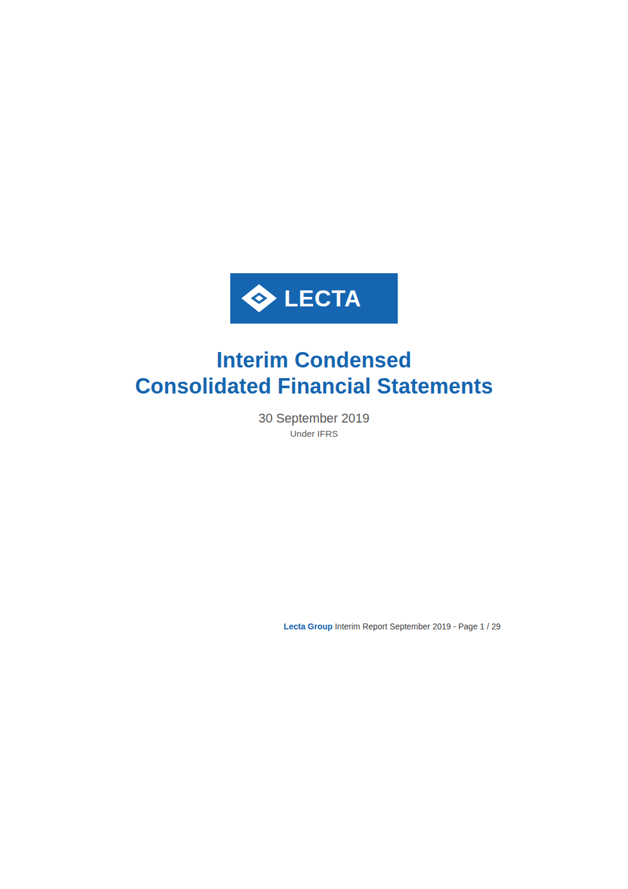LECTA
Interim Condensed
Consolidated Financial Statements
30 September 2019 Under IFRS
Lecta Group Interim Report September 2019 - Page 1 / 29